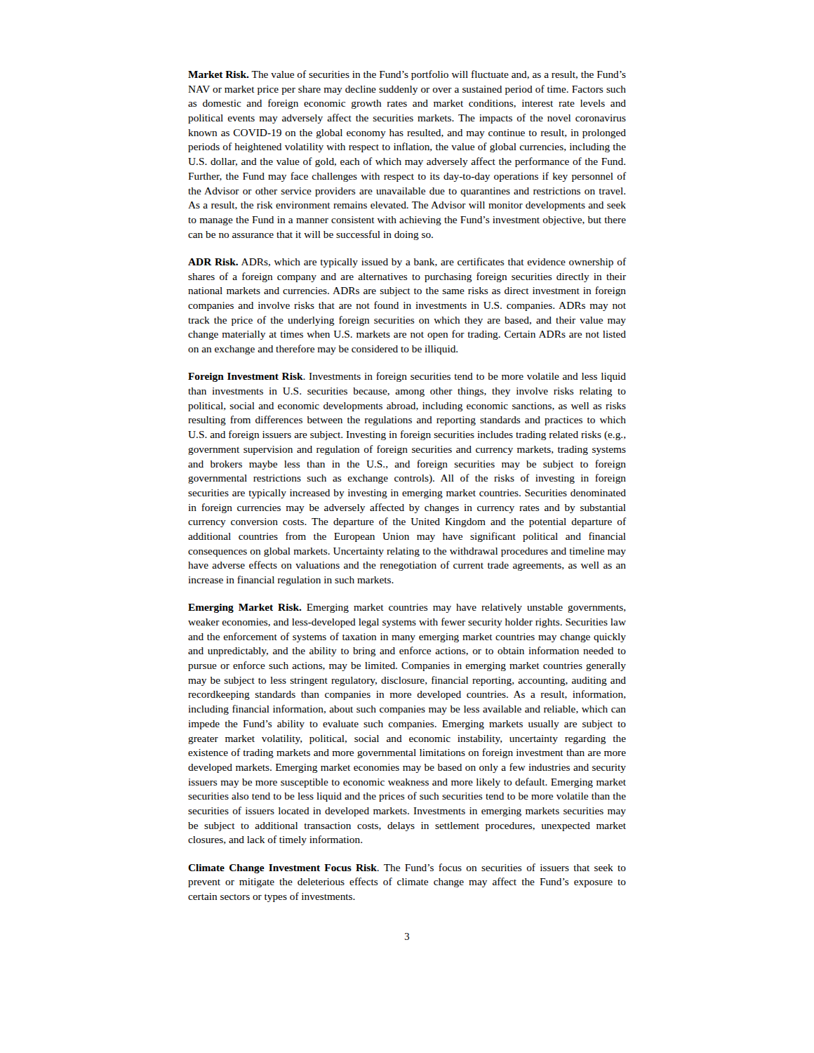Market Risk. The value of securities in the Fund’s portfolio will fluctuate and, as a result, the Fund’s NAV or market price per share may decline suddenly or over a sustained period of time. Factors such as domestic and foreign economic growth rates and market conditions, interest rate levels and political events may adversely affect the securities markets. The impacts of the novel coronavirus known as COVID-19 on the global economy has resulted, and may continue to result, in prolonged periods of heightened volatility with respect to inflation, the value of global currencies, including the U.S. dollar, and the value of gold, each of which may adversely affect the performance of the Fund. Further, the Fund may face challenges with respect to its day-to-day operations if key personnel of the Advisor or other service providers are unavailable due to quarantines and restrictions on travel. As a result, the risk environment remains elevated. The Advisor will monitor developments and seek to manage the Fund in a manner consistent with achieving the Fund’s investment objective, but there can be no assurance that it will be successful in doing so.
ADR Risk. ADRs, which are typically issued by a bank, are certificates that evidence ownership of shares of a foreign company and are alternatives to purchasing foreign securities directly in their national markets and currencies. ADRs are subject to the same risks as direct investment in foreign companies and involve risks that are not found in investments in U.S. companies. ADRs may not track the price of the underlying foreign securities on which they are based, and their value may change materially at times when U.S. markets are not open for trading. Certain ADRs are not listed on an exchange and therefore may be considered to be illiquid.
Foreign Investment Risk. Investments in foreign securities tend to be more volatile and less liquid than investments in U.S. securities because, among other things, they involve risks relating to political, social and economic developments abroad, including economic sanctions, as well as risks resulting from differences between the regulations and reporting standards and practices to which U.S. and foreign issuers are subject. Investing in foreign securities includes trading related risks (e.g., government supervision and regulation of foreign securities and currency markets, trading systems and brokers maybe less than in the U.S., and foreign securities may be subject to foreign governmental restrictions such as exchange controls). All of the risks of investing in foreign securities are typically increased by investing in emerging market countries. Securities denominated in foreign currencies may be adversely affected by changes in currency rates and by substantial currency conversion costs. The departure of the United Kingdom and the potential departure of additional countries from the European Union may have significant political and financial consequences on global markets. Uncertainty relating to the withdrawal procedures and timeline may have adverse effects on valuations and the renegotiation of current trade agreements, as well as an increase in financial regulation in such markets.
Emerging Market Risk. Emerging market countries may have relatively unstable governments, weaker economies, and less-developed legal systems with fewer security holder rights. Securities law and the enforcement of systems of taxation in many emerging market countries may change quickly and unpredictably, and the ability to bring and enforce actions, or to obtain information needed to pursue or enforce such actions, may be limited. Companies in emerging market countries generally may be subject to less stringent regulatory, disclosure, financial reporting, accounting, auditing and recordkeeping standards than companies in more developed countries. As a result, information, including financial information, about such companies may be less available and reliable, which can impede the Fund’s ability to evaluate such companies. Emerging markets usually are subject to greater market volatility, political, social and economic instability, uncertainty regarding the existence of trading markets and more governmental limitations on foreign investment than are more developed markets. Emerging market economies may be based on only a few industries and security issuers may be more susceptible to economic weakness and more likely to default. Emerging market securities also tend to be less liquid and the prices of such securities tend to be more volatile than the securities of issuers located in developed markets. Investments in emerging markets securities may be subject to additional transaction costs, delays in settlement procedures, unexpected market closures, and lack of timely information.
Climate Change Investment Focus Risk. The Fund’s focus on securities of issuers that seek to prevent or mitigate the deleterious effects of climate change may affect the Fund’s exposure to certain sectors or types of investments.
3